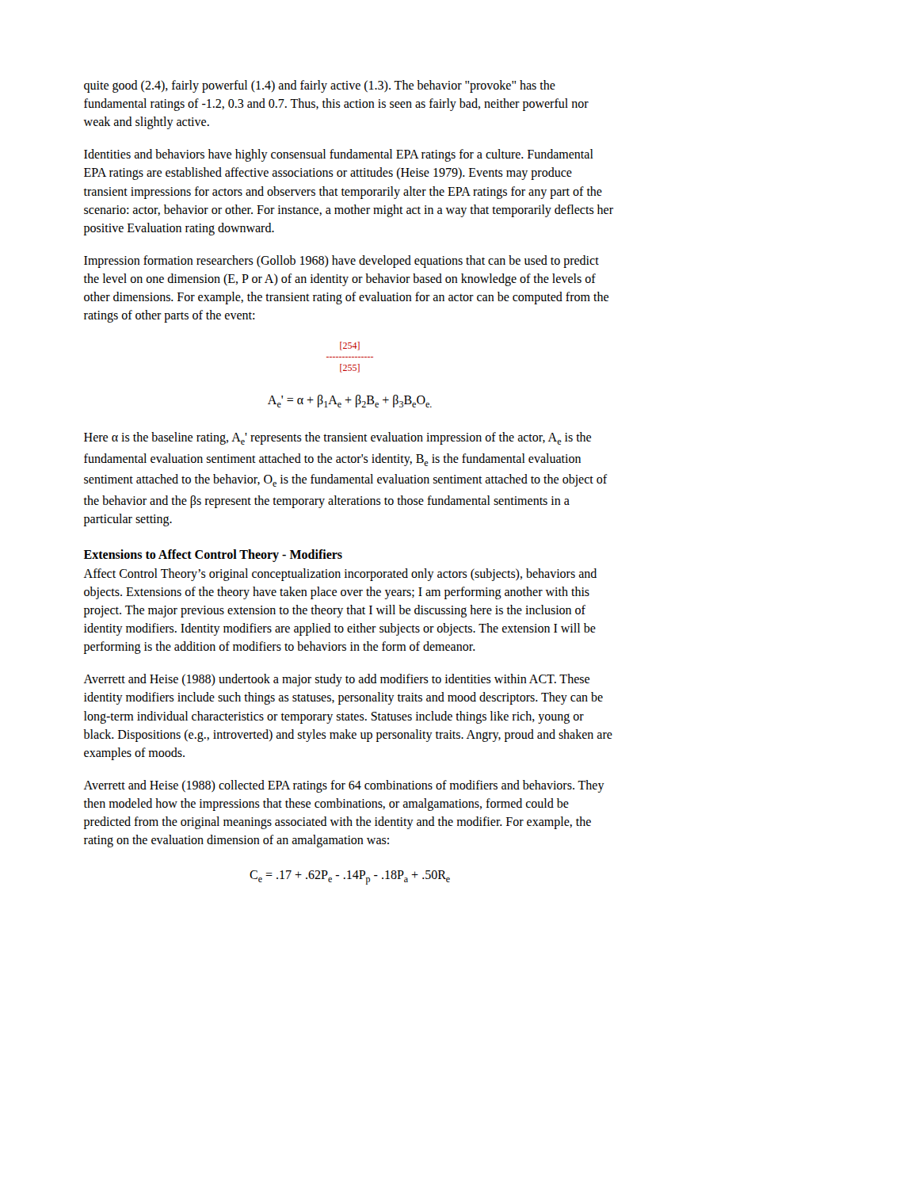quite good (2.4), fairly powerful (1.4) and fairly active (1.3). The behavior "provoke" has the fundamental ratings of -1.2, 0.3 and 0.7. Thus, this action is seen as fairly bad, neither powerful nor weak and slightly active.
Identities and behaviors have highly consensual fundamental EPA ratings for a culture. Fundamental EPA ratings are established affective associations or attitudes (Heise 1979). Events may produce transient impressions for actors and observers that temporarily alter the EPA ratings for any part of the scenario: actor, behavior or other. For instance, a mother might act in a way that temporarily deflects her positive Evaluation rating downward.
Impression formation researchers (Gollob 1968) have developed equations that can be used to predict the level on one dimension (E, P or A) of an identity or behavior based on knowledge of the levels of other dimensions. For example, the transient rating of evaluation for an actor can be computed from the ratings of other parts of the event:
[254]
---------------
[255]
Ae' = α + β1Ae + β2Be + β3BeOe.
Here α is the baseline rating, Ae' represents the transient evaluation impression of the actor, Ae is the fundamental evaluation sentiment attached to the actor's identity, Be is the fundamental evaluation sentiment attached to the behavior, Oe is the fundamental evaluation sentiment attached to the object of the behavior and the βs represent the temporary alterations to those fundamental sentiments in a particular setting.
Extensions to Affect Control Theory - Modifiers
Affect Control Theory’s original conceptualization incorporated only actors (subjects), behaviors and objects. Extensions of the theory have taken place over the years; I am performing another with this project. The major previous extension to the theory that I will be discussing here is the inclusion of identity modifiers. Identity modifiers are applied to either subjects or objects. The extension I will be performing is the addition of modifiers to behaviors in the form of demeanor.
Averrett and Heise (1988) undertook a major study to add modifiers to identities within ACT. These identity modifiers include such things as statuses, personality traits and mood descriptors. They can be long-term individual characteristics or temporary states. Statuses include things like rich, young or black. Dispositions (e.g., introverted) and styles make up personality traits. Angry, proud and shaken are examples of moods.
Averrett and Heise (1988) collected EPA ratings for 64 combinations of modifiers and behaviors. They then modeled how the impressions that these combinations, or amalgamations, formed could be predicted from the original meanings associated with the identity and the modifier. For example, the rating on the evaluation dimension of an amalgamation was:
Ce = .17 + .62Pe - .14Pp - .18Pa + .50Re